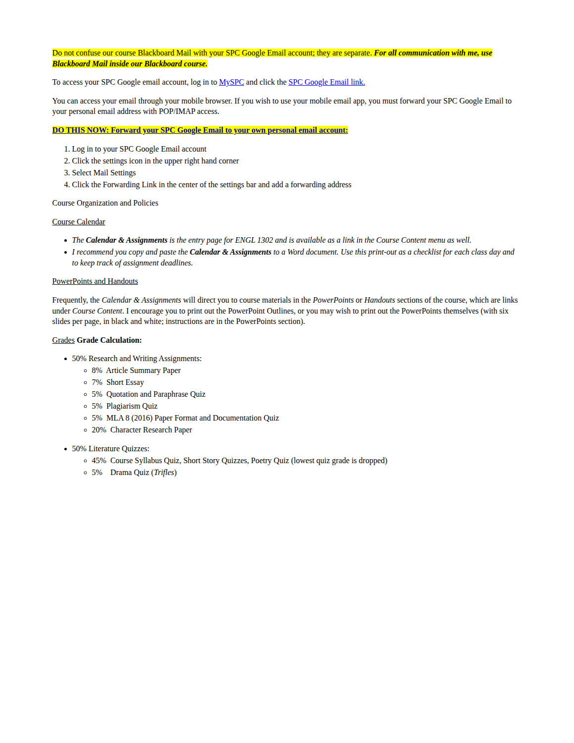Do not confuse our course Blackboard Mail with your SPC Google Email account; they are separate. For all communication with me, use Blackboard Mail inside our Blackboard course.
To access your SPC Google email account, log in to MySPC and click the SPC Google Email link.
You can access your email through your mobile browser. If you wish to use your mobile email app, you must forward your SPC Google Email to your personal email address with POP/IMAP access.
DO THIS NOW: Forward your SPC Google Email to your own personal email account:
Log in to your SPC Google Email account
Click the settings icon in the upper right hand corner
Select Mail Settings
Click the Forwarding Link in the center of the settings bar and add a forwarding address
Course Organization and Policies
Course Calendar
The Calendar & Assignments is the entry page for ENGL 1302 and is available as a link in the Course Content menu as well.
I recommend you copy and paste the Calendar & Assignments to a Word document. Use this print-out as a checklist for each class day and to keep track of assignment deadlines.
PowerPoints and Handouts
Frequently, the Calendar & Assignments will direct you to course materials in the PowerPoints or Handouts sections of the course, which are links under Course Content. I encourage you to print out the PowerPoint Outlines, or you may wish to print out the PowerPoints themselves (with six slides per page, in black and white; instructions are in the PowerPoints section).
Grades Grade Calculation:
50% Research and Writing Assignments:
8% Article Summary Paper
7% Short Essay
5% Quotation and Paraphrase Quiz
5% Plagiarism Quiz
5% MLA 8 (2016) Paper Format and Documentation Quiz
20% Character Research Paper
50% Literature Quizzes:
45% Course Syllabus Quiz, Short Story Quizzes, Poetry Quiz (lowest quiz grade is dropped)
5% Drama Quiz (Trifles)